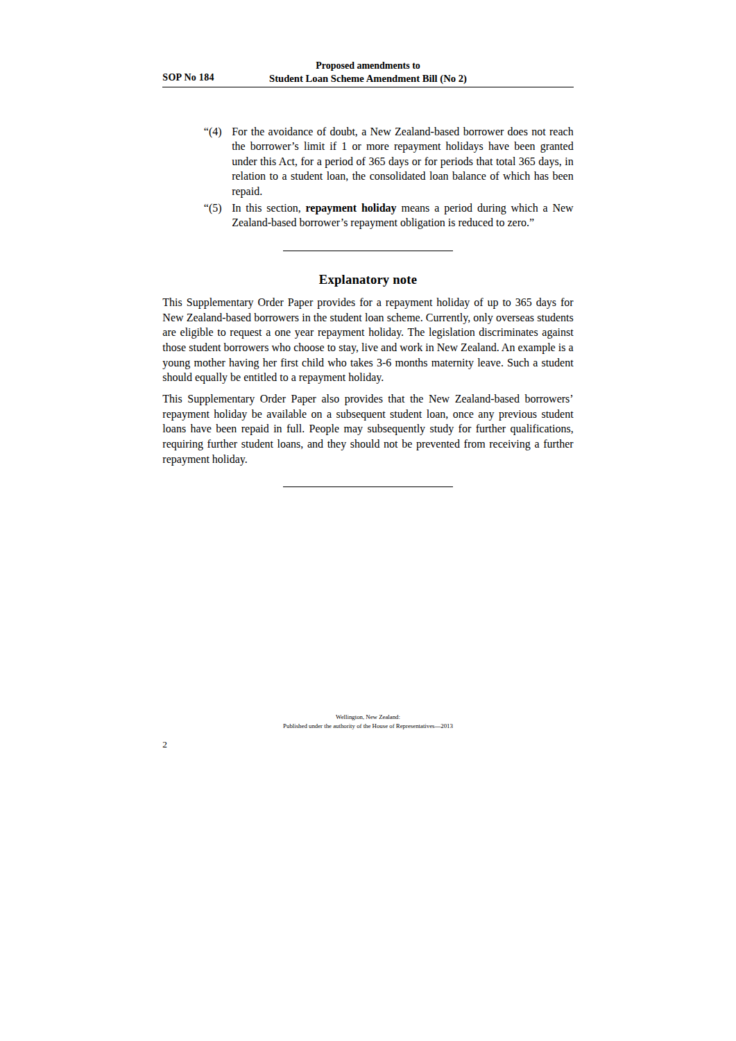SOP No 184
Proposed amendments to Student Loan Scheme Amendment Bill (No 2)
“(4) For the avoidance of doubt, a New Zealand-based borrower does not reach the borrower’s limit if 1 or more repayment holidays have been granted under this Act, for a period of 365 days or for periods that total 365 days, in relation to a student loan, the consolidated loan balance of which has been repaid.
“(5) In this section, repayment holiday means a period during which a New Zealand-based borrower’s repayment obligation is reduced to zero.”
Explanatory note
This Supplementary Order Paper provides for a repayment holiday of up to 365 days for New Zealand-based borrowers in the student loan scheme. Currently, only overseas students are eligible to request a one year repayment holiday. The legislation discriminates against those student borrowers who choose to stay, live and work in New Zealand. An example is a young mother having her first child who takes 3-6 months maternity leave. Such a student should equally be entitled to a repayment holiday.
This Supplementary Order Paper also provides that the New Zealand-based borrowers’ repayment holiday be available on a subsequent student loan, once any previous student loans have been repaid in full. People may subsequently study for further qualifications, requiring further student loans, and they should not be prevented from receiving a further repayment holiday.
Wellington, New Zealand:
Published under the authority of the House of Representatives—2013
2